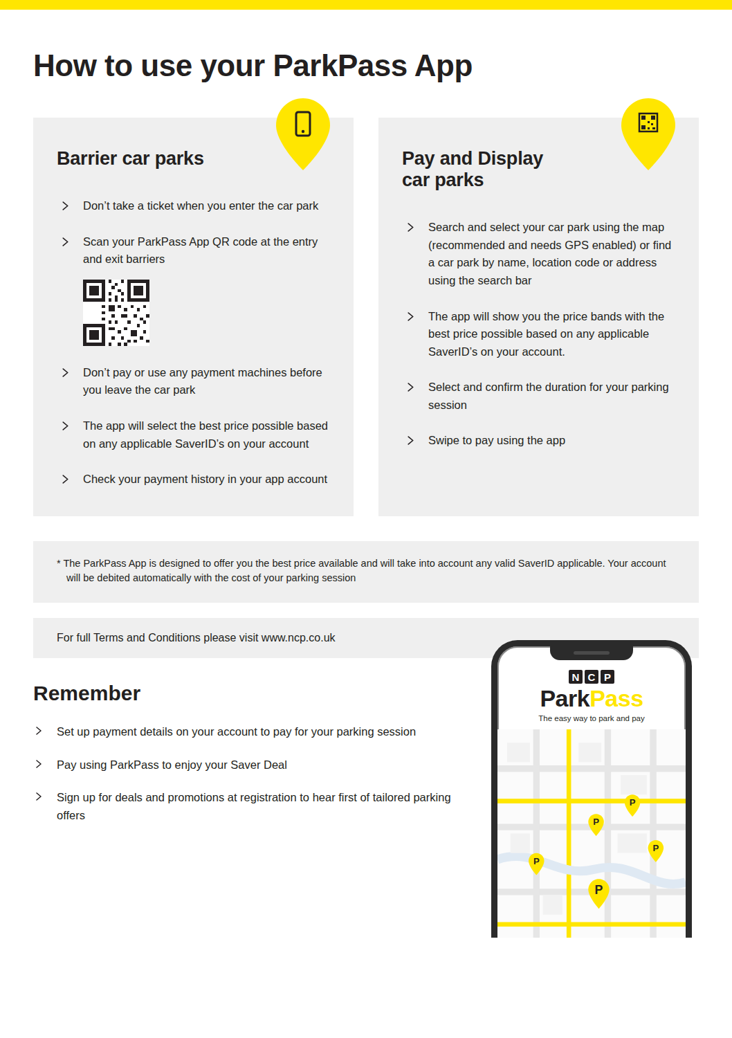How to use your ParkPass App
Barrier car parks
Don’t take a ticket when you enter the car park
Scan your ParkPass App QR code at the entry and exit barriers
Don’t pay or use any payment machines before you leave the car park
The app will select the best price possible based on any applicable SaverID’s on your account
Check your payment history in your app account
Pay and Display
car parks
Search and select your car park using the map (recommended and needs GPS enabled) or find a car park by name, location code or address using the search bar
The app will show you the price bands with the best price possible based on any applicable SaverID’s on your account.
Select and confirm the duration for your parking session
Swipe to pay using the app
* The ParkPass App is designed to offer you the best price available and will take into account any valid SaverID applicable. Your account will be debited automatically with the cost of your parking session
For full Terms and Conditions please visit www.ncp.co.uk
Remember
Set up payment details on your account to pay for your parking session
Pay using ParkPass to enjoy your Saver Deal
Sign up for deals and promotions at registration to hear first of tailored parking offers
NCP
ParkPass
The easy way to park and pay
P P P P P